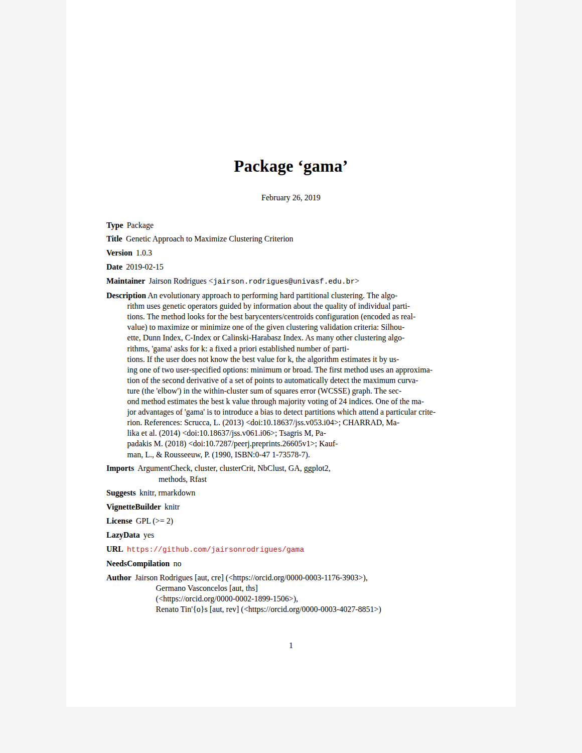Package ‘gama’
February 26, 2019
Type
Package
Title
Genetic Approach to Maximize Clustering Criterion
Version
1.0.3
Date
2019-02-15
Maintainer
Jairson Rodrigues <jairson.rodrigues@univasf.edu.br>
Description An evolutionary approach to performing hard partitional clustering. The algo-
rithm uses genetic operators guided by information about the quality of individual parti-
tions. The method looks for the best barycenters/centroids configuration (encoded as real-
value) to maximize or minimize one of the given clustering validation criteria: Silhou-
ette, Dunn Index, C-Index or Calinski-Harabasz Index. As many other clustering algo-
rithms, 'gama' asks for k: a fixed a priori established number of parti-
tions. If the user does not know the best value for k, the algorithm estimates it by us-
ing one of two user-specified options: minimum or broad. The first method uses an approxima-
tion of the second derivative of a set of points to automatically detect the maximum curva-
ture (the 'elbow') in the within-cluster sum of squares error (WCSSE) graph. The sec-
ond method estimates the best k value through majority voting of 24 indices. One of the ma-
jor advantages of 'gama' is to introduce a bias to detect partitions which attend a particular crite-
rion. References: Scrucca, L. (2013) <doi:10.18637/jss.v053.i04>; CHARRAD, Ma-
lika et al. (2014) <doi:10.18637/jss.v061.i06>; Tsagris M, Pa-
padakis M. (2018) <doi:10.7287/peerj.preprints.26605v1>; Kauf-
man, L., & Rousseeuw, P. (1990, ISBN:0-47 1-73578-7).
Imports
ArgumentCheck, cluster, clusterCrit, NbClust, GA, ggplot2,
methods, Rfast
Suggests
knitr, rmarkdown
VignetteBuilder
knitr
License
GPL (>= 2)
LazyData
yes
URL
https://github.com/jairsonrodrigues/gama
NeedsCompilation
no
Author
Jairson Rodrigues [aut, cre] (<https://orcid.org/0000-0003-1176-3903>),
Germano Vasconcelos [aut, ths]
(<https://orcid.org/0000-0002-1899-1506>),
Renato Tin'{o}s [aut, rev] (<https://orcid.org/0000-0003-4027-8851>)
1